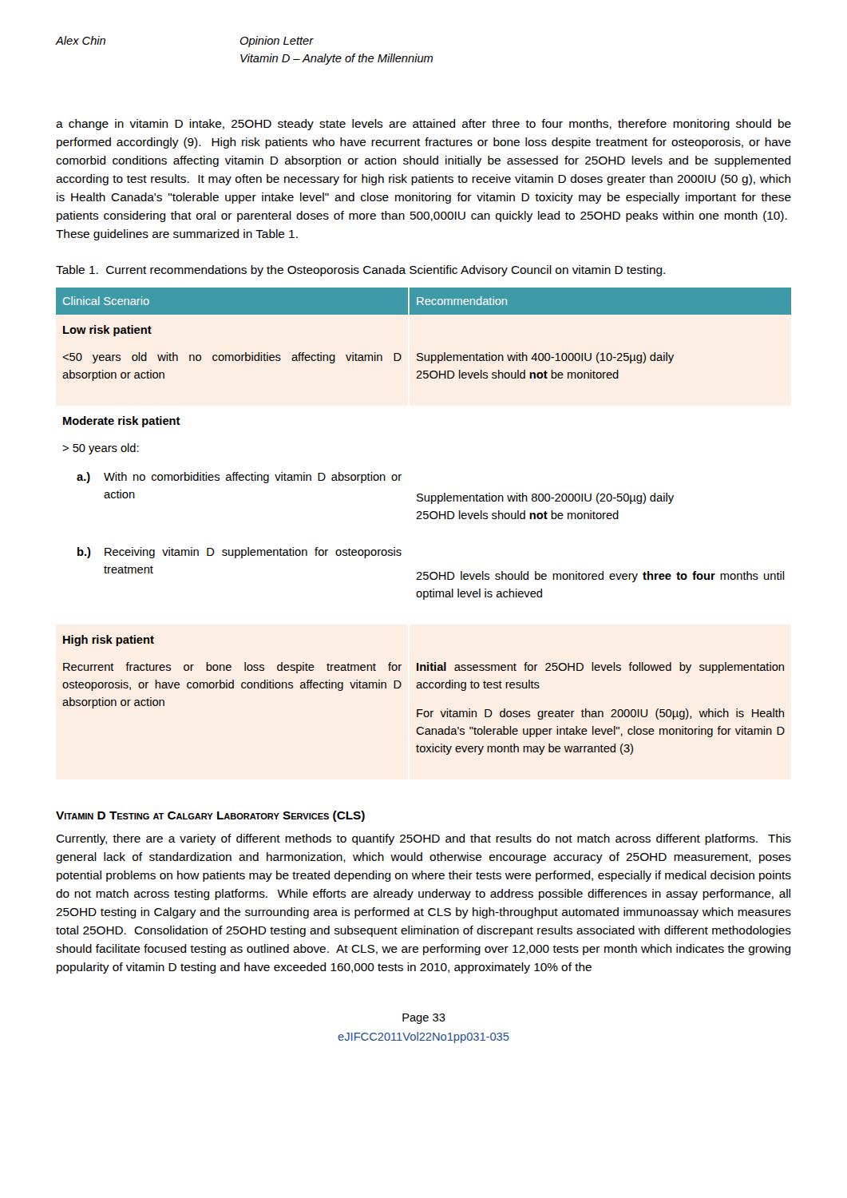Alex Chin
Opinion Letter
Vitamin D – Analyte of the Millennium
a change in vitamin D intake, 25OHD steady state levels are attained after three to four months, therefore monitoring should be performed accordingly (9). High risk patients who have recurrent fractures or bone loss despite treatment for osteoporosis, or have comorbid conditions affecting vitamin D absorption or action should initially be assessed for 25OHD levels and be supplemented according to test results. It may often be necessary for high risk patients to receive vitamin D doses greater than 2000IU (50 g), which is Health Canada's "tolerable upper intake level" and close monitoring for vitamin D toxicity may be especially important for these patients considering that oral or parenteral doses of more than 500,000IU can quickly lead to 25OHD peaks within one month (10). These guidelines are summarized in Table 1.
Table 1. Current recommendations by the Osteoporosis Canada Scientific Advisory Council on vitamin D testing.
| Clinical Scenario | Recommendation |
| --- | --- |
| Low risk patient <50 years old with no comorbidities affecting vitamin D absorption or action | Supplementation with 400-1000IU (10-25µg) daily 25OHD levels should not be monitored |
| Moderate risk patient > 50 years old: a.) With no comorbidities affecting vitamin D absorption or action b.) Receiving vitamin D supplementation for osteoporosis treatment | Supplementation with 800-2000IU (20-50µg) daily 25OHD levels should not be monitored 25OHD levels should be monitored every three to four months until optimal level is achieved |
| High risk patient Recurrent fractures or bone loss despite treatment for osteoporosis, or have comorbid conditions affecting vitamin D absorption or action | Initial assessment for 25OHD levels followed by supplementation according to test results For vitamin D doses greater than 2000IU (50µg), which is Health Canada's "tolerable upper intake level", close monitoring for vitamin D toxicity every month may be warranted (3) |
Vitamin D Testing at Calgary Laboratory Services (CLS)
Currently, there are a variety of different methods to quantify 25OHD and that results do not match across different platforms. This general lack of standardization and harmonization, which would otherwise encourage accuracy of 25OHD measurement, poses potential problems on how patients may be treated depending on where their tests were performed, especially if medical decision points do not match across testing platforms. While efforts are already underway to address possible differences in assay performance, all 25OHD testing in Calgary and the surrounding area is performed at CLS by high-throughput automated immunoassay which measures total 25OHD. Consolidation of 25OHD testing and subsequent elimination of discrepant results associated with different methodologies should facilitate focused testing as outlined above. At CLS, we are performing over 12,000 tests per month which indicates the growing popularity of vitamin D testing and have exceeded 160,000 tests in 2010, approximately 10% of the
Page 33
eJIFCC2011Vol22No1pp031-035